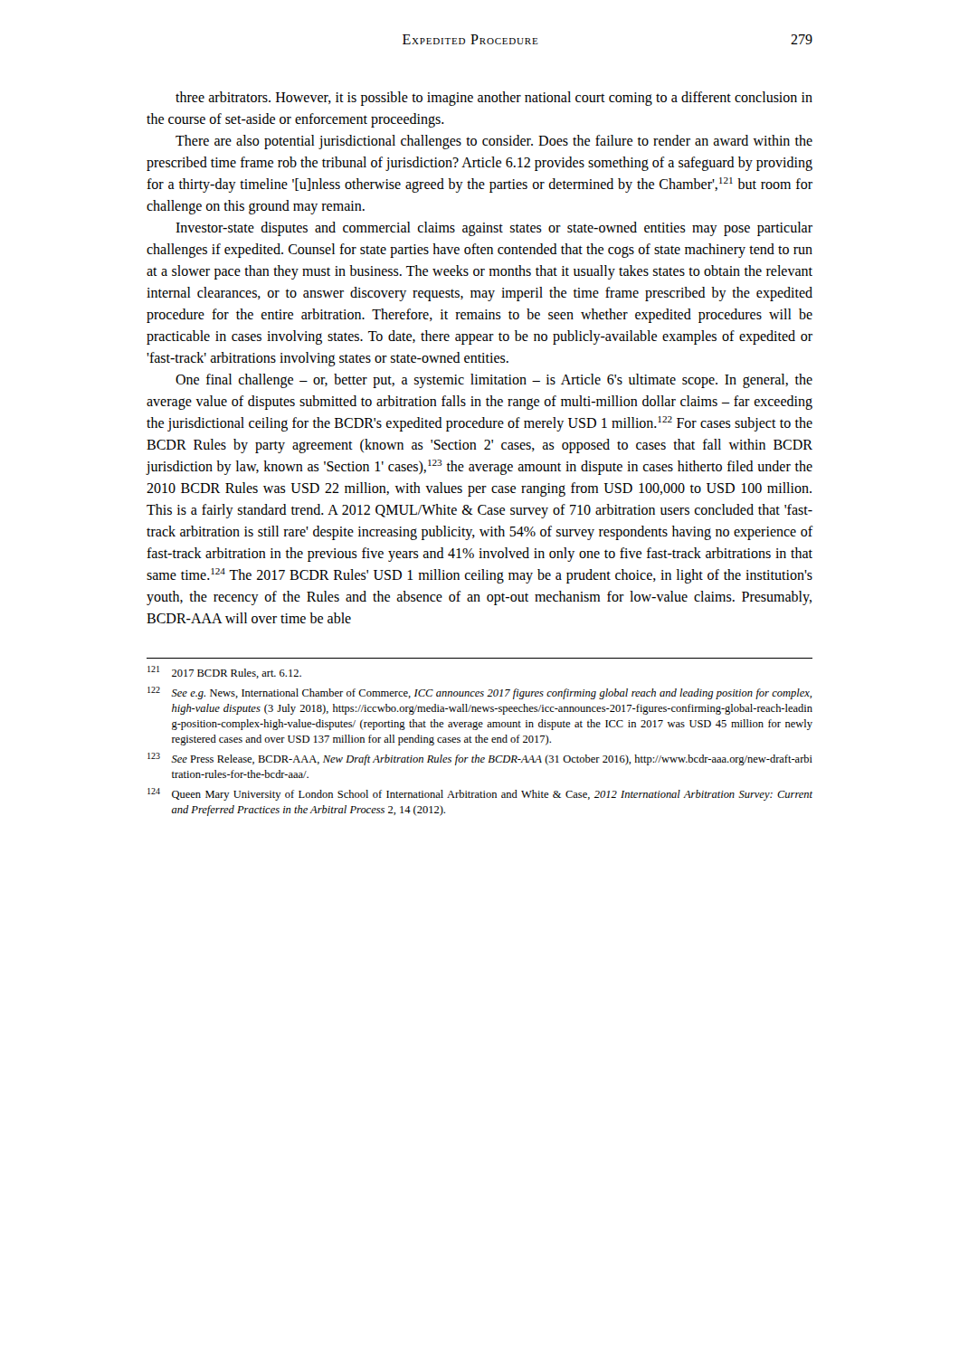Expedited Procedure 279
three arbitrators. However, it is possible to imagine another national court coming to a different conclusion in the course of set-aside or enforcement proceedings.
There are also potential jurisdictional challenges to consider. Does the failure to render an award within the prescribed time frame rob the tribunal of jurisdiction? Article 6.12 provides something of a safeguard by providing for a thirty-day timeline '[u]nless otherwise agreed by the parties or determined by the Chamber',121 but room for challenge on this ground may remain.
Investor-state disputes and commercial claims against states or state-owned entities may pose particular challenges if expedited. Counsel for state parties have often contended that the cogs of state machinery tend to run at a slower pace than they must in business. The weeks or months that it usually takes states to obtain the relevant internal clearances, or to answer discovery requests, may imperil the time frame prescribed by the expedited procedure for the entire arbitration. Therefore, it remains to be seen whether expedited procedures will be practicable in cases involving states. To date, there appear to be no publicly-available examples of expedited or 'fast-track' arbitrations involving states or state-owned entities.
One final challenge – or, better put, a systemic limitation – is Article 6's ultimate scope. In general, the average value of disputes submitted to arbitration falls in the range of multi-million dollar claims – far exceeding the jurisdictional ceiling for the BCDR's expedited procedure of merely USD 1 million.122 For cases subject to the BCDR Rules by party agreement (known as 'Section 2' cases, as opposed to cases that fall within BCDR jurisdiction by law, known as 'Section 1' cases),123 the average amount in dispute in cases hitherto filed under the 2010 BCDR Rules was USD 22 million, with values per case ranging from USD 100,000 to USD 100 million. This is a fairly standard trend. A 2012 QMUL/White & Case survey of 710 arbitration users concluded that 'fast-track arbitration is still rare' despite increasing publicity, with 54% of survey respondents having no experience of fast-track arbitration in the previous five years and 41% involved in only one to five fast-track arbitrations in that same time.124 The 2017 BCDR Rules' USD 1 million ceiling may be a prudent choice, in light of the institution's youth, the recency of the Rules and the absence of an opt-out mechanism for low-value claims. Presumably, BCDR-AAA will over time be able
1212017 BCDR Rules, art. 6.12.
122 See e.g. News, International Chamber of Commerce, ICC announces 2017 figures confirming global reach and leading position for complex, high-value disputes (3 July 2018), https://iccwbo.org/media-wall/news-speeches/icc-announces-2017-figures-confirming-global-reach-leading-position-complex-high-value-disputes/ (reporting that the average amount in dispute at the ICC in 2017 was USD 45 million for newly registered cases and over USD 137 million for all pending cases at the end of 2017).
123 See Press Release, BCDR-AAA, New Draft Arbitration Rules for the BCDR-AAA (31 October 2016), http://www.bcdr-aaa.org/new-draft-arbitration-rules-for-the-bcdr-aaa/.
124 Queen Mary University of London School of International Arbitration and White & Case, 2012 International Arbitration Survey: Current and Preferred Practices in the Arbitral Process 2, 14 (2012).